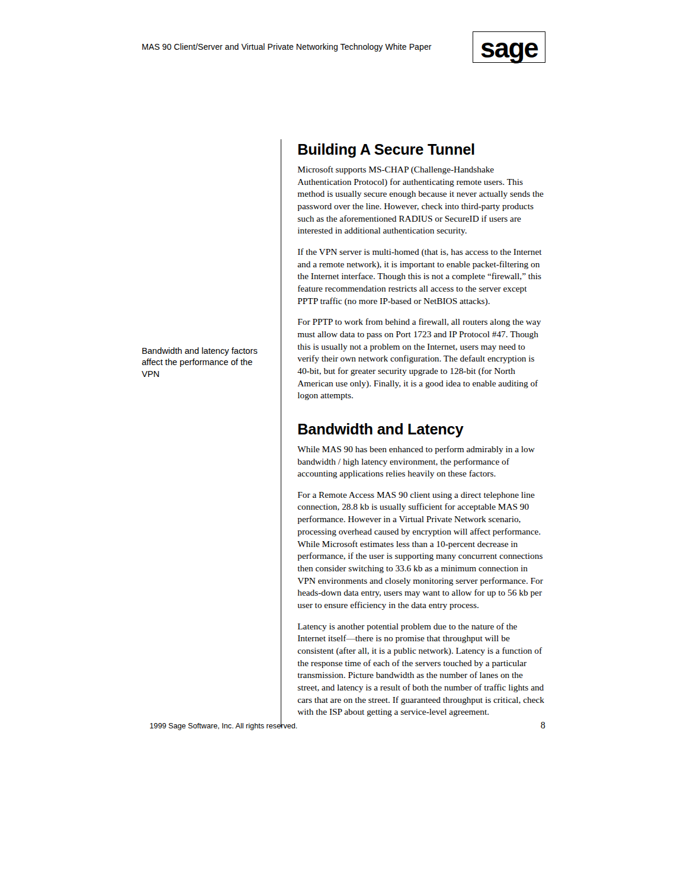MAS 90 Client/Server and Virtual Private Networking Technology White Paper
sage
Bandwidth and latency factors affect the performance of the VPN
Building A Secure Tunnel
Microsoft supports MS-CHAP (Challenge-Handshake Authentication Protocol) for authenticating remote users. This method is usually secure enough because it never actually sends the password over the line. However, check into third-party products such as the aforementioned RADIUS or SecureID if users are interested in additional authentication security.
If the VPN server is multi-homed (that is, has access to the Internet and a remote network), it is important to enable packet-filtering on the Internet interface. Though this is not a complete “firewall,” this feature recommendation restricts all access to the server except PPTP traffic (no more IP-based or NetBIOS attacks).
For PPTP to work from behind a firewall, all routers along the way must allow data to pass on Port 1723 and IP Protocol #47. Though this is usually not a problem on the Internet, users may need to verify their own network configuration. The default encryption is 40-bit, but for greater security upgrade to 128-bit (for North American use only). Finally, it is a good idea to enable auditing of logon attempts.
Bandwidth and Latency
While MAS 90 has been enhanced to perform admirably in a low bandwidth / high latency environment, the performance of accounting applications relies heavily on these factors.
For a Remote Access MAS 90 client using a direct telephone line connection, 28.8 kb is usually sufficient for acceptable MAS 90 performance. However in a Virtual Private Network scenario, processing overhead caused by encryption will affect performance. While Microsoft estimates less than a 10-percent decrease in performance, if the user is supporting many concurrent connections then consider switching to 33.6 kb as a minimum connection in VPN environments and closely monitoring server performance. For heads-down data entry, users may want to allow for up to 56 kb per user to ensure efficiency in the data entry process.
Latency is another potential problem due to the nature of the Internet itself—there is no promise that throughput will be consistent (after all, it is a public network). Latency is a function of the response time of each of the servers touched by a particular transmission. Picture bandwidth as the number of lanes on the street, and latency is a result of both the number of traffic lights and cars that are on the street. If guaranteed throughput is critical, check with the ISP about getting a service-level agreement.
 1999 Sage Software, Inc. All rights reserved.
8